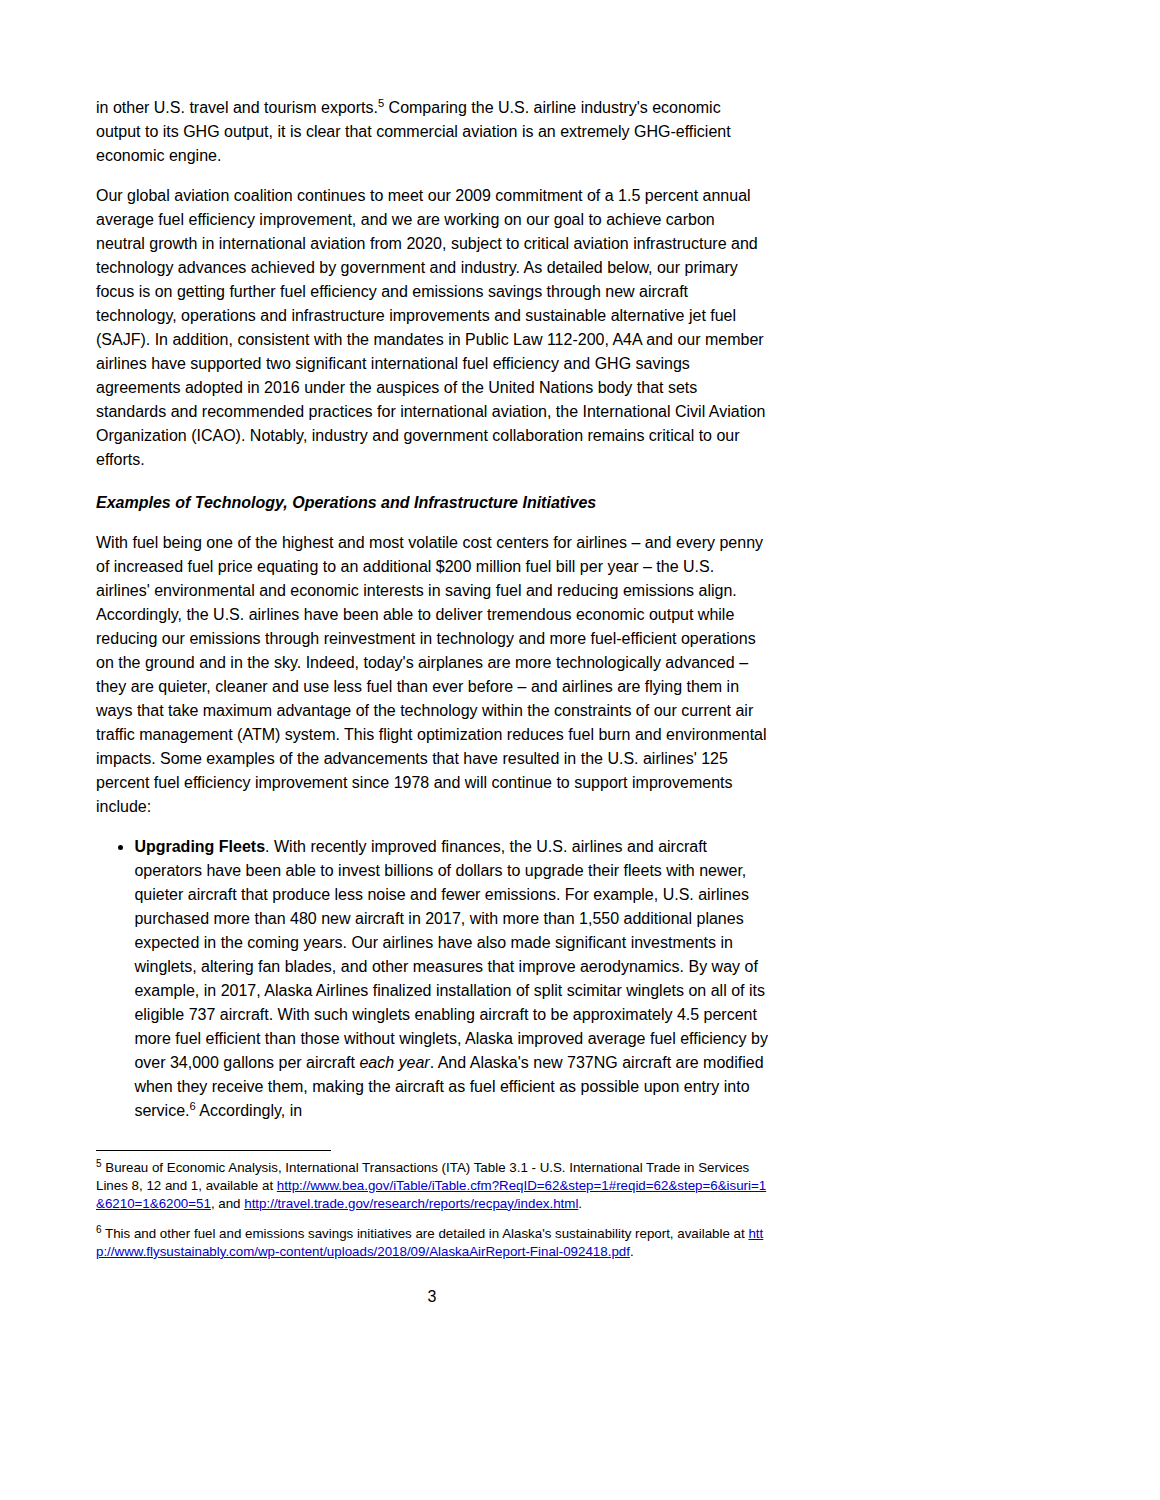in other U.S. travel and tourism exports.5 Comparing the U.S. airline industry's economic output to its GHG output, it is clear that commercial aviation is an extremely GHG-efficient economic engine.
Our global aviation coalition continues to meet our 2009 commitment of a 1.5 percent annual average fuel efficiency improvement, and we are working on our goal to achieve carbon neutral growth in international aviation from 2020, subject to critical aviation infrastructure and technology advances achieved by government and industry. As detailed below, our primary focus is on getting further fuel efficiency and emissions savings through new aircraft technology, operations and infrastructure improvements and sustainable alternative jet fuel (SAJF). In addition, consistent with the mandates in Public Law 112-200, A4A and our member airlines have supported two significant international fuel efficiency and GHG savings agreements adopted in 2016 under the auspices of the United Nations body that sets standards and recommended practices for international aviation, the International Civil Aviation Organization (ICAO). Notably, industry and government collaboration remains critical to our efforts.
Examples of Technology, Operations and Infrastructure Initiatives
With fuel being one of the highest and most volatile cost centers for airlines – and every penny of increased fuel price equating to an additional $200 million fuel bill per year – the U.S. airlines' environmental and economic interests in saving fuel and reducing emissions align. Accordingly, the U.S. airlines have been able to deliver tremendous economic output while reducing our emissions through reinvestment in technology and more fuel-efficient operations on the ground and in the sky. Indeed, today's airplanes are more technologically advanced – they are quieter, cleaner and use less fuel than ever before – and airlines are flying them in ways that take maximum advantage of the technology within the constraints of our current air traffic management (ATM) system. This flight optimization reduces fuel burn and environmental impacts. Some examples of the advancements that have resulted in the U.S. airlines' 125 percent fuel efficiency improvement since 1978 and will continue to support improvements include:
Upgrading Fleets. With recently improved finances, the U.S. airlines and aircraft operators have been able to invest billions of dollars to upgrade their fleets with newer, quieter aircraft that produce less noise and fewer emissions. For example, U.S. airlines purchased more than 480 new aircraft in 2017, with more than 1,550 additional planes expected in the coming years. Our airlines have also made significant investments in winglets, altering fan blades, and other measures that improve aerodynamics. By way of example, in 2017, Alaska Airlines finalized installation of split scimitar winglets on all of its eligible 737 aircraft. With such winglets enabling aircraft to be approximately 4.5 percent more fuel efficient than those without winglets, Alaska improved average fuel efficiency by over 34,000 gallons per aircraft each year. And Alaska's new 737NG aircraft are modified when they receive them, making the aircraft as fuel efficient as possible upon entry into service.6 Accordingly, in
5 Bureau of Economic Analysis, International Transactions (ITA) Table 3.1 - U.S. International Trade in Services Lines 8, 12 and 1, available at http://www.bea.gov/iTable/iTable.cfm?ReqID=62&step=1#reqid=62&step=6&isuri=1&6210=1&6200=51, and http://travel.trade.gov/research/reports/recpay/index.html.
6 This and other fuel and emissions savings initiatives are detailed in Alaska's sustainability report, available at http://www.flysustainably.com/wp-content/uploads/2018/09/AlaskaAirReport-Final-092418.pdf.
3